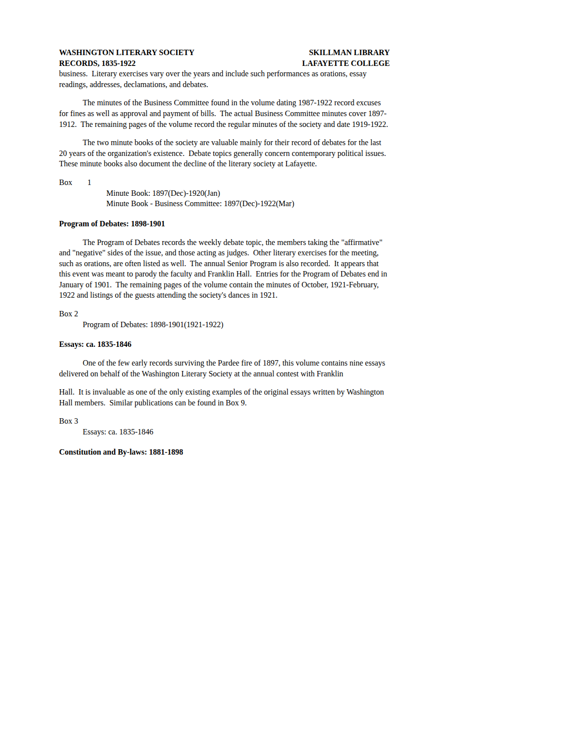WASHINGTON LITERARY SOCIETY SKILLMAN LIBRARY
RECORDS, 1835-1922 LAFAYETTE COLLEGE
business. Literary exercises vary over the years and include such performances as orations, essay readings, addresses, declamations, and debates.
The minutes of the Business Committee found in the volume dating 1987-1922 record excuses for fines as well as approval and payment of bills. The actual Business Committee minutes cover 1897-1912. The remaining pages of the volume record the regular minutes of the society and date 1919-1922.
The two minute books of the society are valuable mainly for their record of debates for the last 20 years of the organization's existence. Debate topics generally concern contemporary political issues. These minute books also document the decline of the literary society at Lafayette.
Box1
Minute Book: 1897(Dec)-1920(Jan)
Minute Book - Business Committee: 1897(Dec)-1922(Mar)
Program of Debates: 1898-1901
The Program of Debates records the weekly debate topic, the members taking the "affirmative" and "negative" sides of the issue, and those acting as judges. Other literary exercises for the meeting, such as orations, are often listed as well. The annual Senior Program is also recorded. It appears that this event was meant to parody the faculty and Franklin Hall. Entries for the Program of Debates end in January of 1901. The remaining pages of the volume contain the minutes of October, 1921-February, 1922 and listings of the guests attending the society's dances in 1921.
Box 2
Program of Debates: 1898-1901(1921-1922)
Essays: ca. 1835-1846
One of the few early records surviving the Pardee fire of 1897, this volume contains nine essays delivered on behalf of the Washington Literary Society at the annual contest with Franklin
Hall. It is invaluable as one of the only existing examples of the original essays written by Washington Hall members. Similar publications can be found in Box 9.
Box 3
Essays: ca. 1835-1846
Constitution and By-laws: 1881-1898